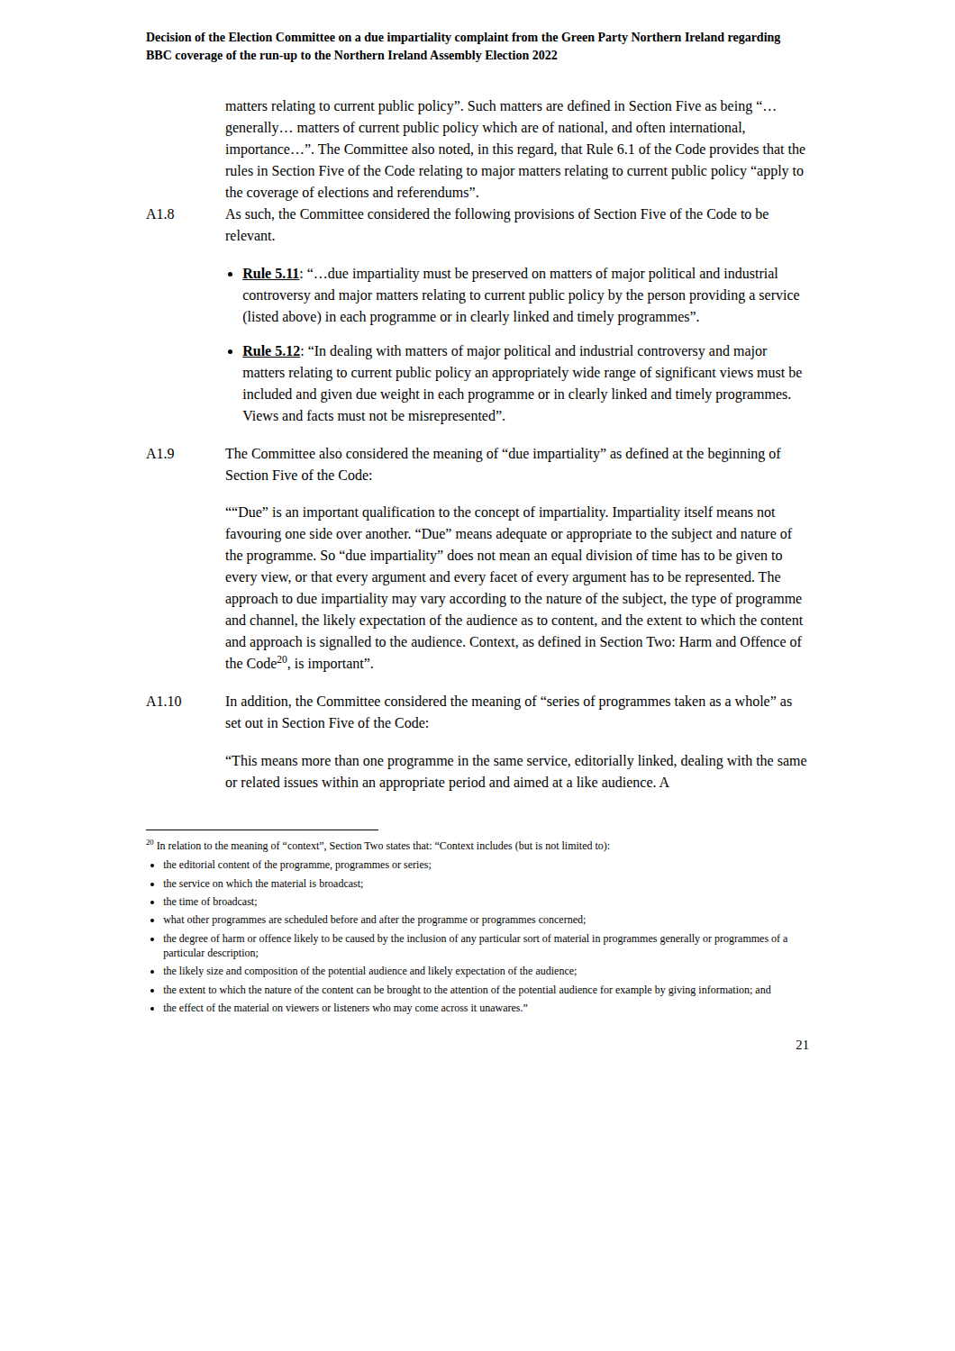Decision of the Election Committee on a due impartiality complaint from the Green Party Northern Ireland regarding BBC coverage of the run-up to the Northern Ireland Assembly Election 2022
matters relating to current public policy”. Such matters are defined in Section Five as being “…generally… matters of current public policy which are of national, and often international, importance…”. The Committee also noted, in this regard, that Rule 6.1 of the Code provides that the rules in Section Five of the Code relating to major matters relating to current public policy “apply to the coverage of elections and referendums”.
A1.8
As such, the Committee considered the following provisions of Section Five of the Code to be relevant.
Rule 5.11: “…due impartiality must be preserved on matters of major political and industrial controversy and major matters relating to current public policy by the person providing a service (listed above) in each programme or in clearly linked and timely programmes”.
Rule 5.12: “In dealing with matters of major political and industrial controversy and major matters relating to current public policy an appropriately wide range of significant views must be included and given due weight in each programme or in clearly linked and timely programmes. Views and facts must not be misrepresented”.
A1.9
The Committee also considered the meaning of “due impartiality” as defined at the beginning of Section Five of the Code:
““Due” is an important qualification to the concept of impartiality. Impartiality itself means not favouring one side over another. “Due” means adequate or appropriate to the subject and nature of the programme. So “due impartiality” does not mean an equal division of time has to be given to every view, or that every argument and every facet of every argument has to be represented. The approach to due impartiality may vary according to the nature of the subject, the type of programme and channel, the likely expectation of the audience as to content, and the extent to which the content and approach is signalled to the audience. Context, as defined in Section Two: Harm and Offence of the Code20, is important”.
A1.10
In addition, the Committee considered the meaning of “series of programmes taken as a whole” as set out in Section Five of the Code:
“This means more than one programme in the same service, editorially linked, dealing with the same or related issues within an appropriate period and aimed at a like audience. A
20 In relation to the meaning of “context”, Section Two states that: “Context includes (but is not limited to):
the editorial content of the programme, programmes or series;
the service on which the material is broadcast;
the time of broadcast;
what other programmes are scheduled before and after the programme or programmes concerned;
the degree of harm or offence likely to be caused by the inclusion of any particular sort of material in programmes generally or programmes of a particular description;
the likely size and composition of the potential audience and likely expectation of the audience;
the extent to which the nature of the content can be brought to the attention of the potential audience for example by giving information; and
the effect of the material on viewers or listeners who may come across it unawares.”
21